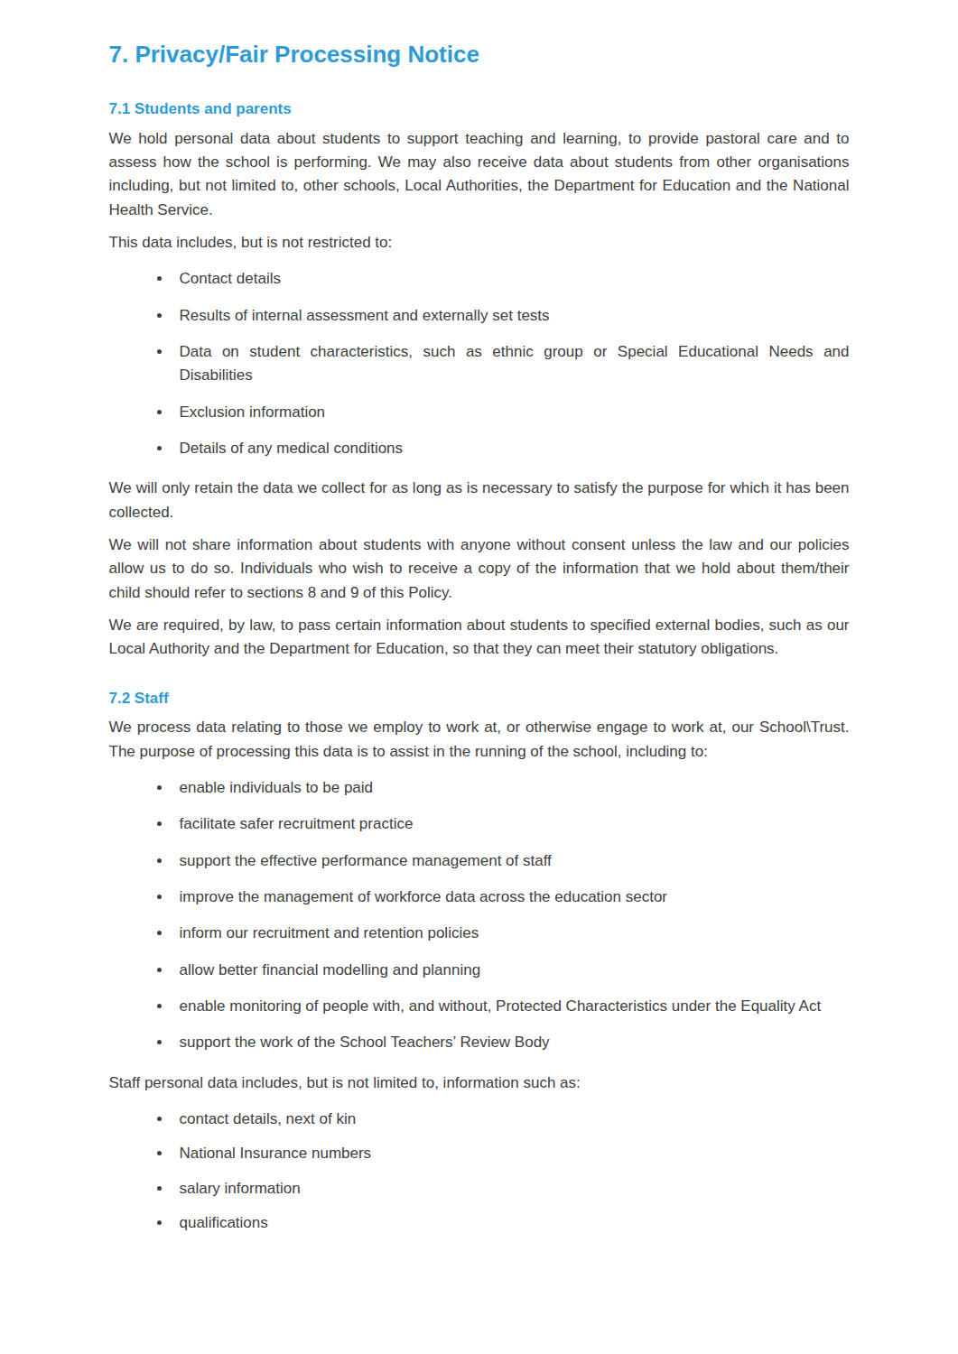7. Privacy/Fair Processing Notice
7.1 Students and parents
We hold personal data about students to support teaching and learning, to provide pastoral care and to assess how the school is performing. We may also receive data about students from other organisations including, but not limited to, other schools, Local Authorities, the Department for Education and the National Health Service.
This data includes, but is not restricted to:
Contact details
Results of internal assessment and externally set tests
Data on student characteristics, such as ethnic group or Special Educational Needs and Disabilities
Exclusion information
Details of any medical conditions
We will only retain the data we collect for as long as is necessary to satisfy the purpose for which it has been collected.
We will not share information about students with anyone without consent unless the law and our policies allow us to do so. Individuals who wish to receive a copy of the information that we hold about them/their child should refer to sections 8 and 9 of this Policy.
We are required, by law, to pass certain information about students to specified external bodies, such as our Local Authority and the Department for Education, so that they can meet their statutory obligations.
7.2 Staff
We process data relating to those we employ to work at, or otherwise engage to work at, our School\Trust. The purpose of processing this data is to assist in the running of the school, including to:
enable individuals to be paid
facilitate safer recruitment practice
support the effective performance management of staff
improve the management of workforce data across the education sector
inform our recruitment and retention policies
allow better financial modelling and planning
enable monitoring of people with, and without, Protected Characteristics under the Equality Act
support the work of the School Teachers’ Review Body
Staff personal data includes, but is not limited to, information such as:
contact details, next of kin
National Insurance numbers
salary information
qualifications